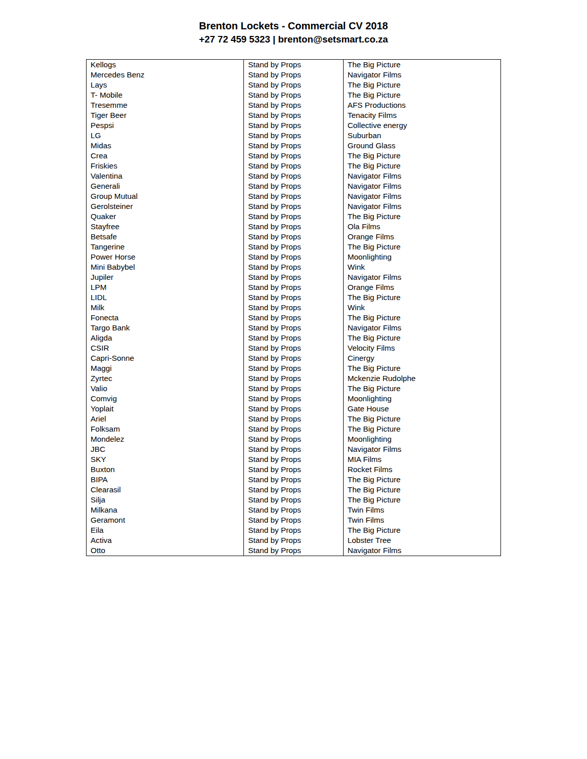Brenton Lockets - Commercial CV 2018
+27 72 459 5323 | brenton@setsmart.co.za
| Kellogs | Stand by Props | The Big Picture |
| Mercedes Benz | Stand by Props | Navigator Films |
| Lays | Stand by Props | The Big Picture |
| T- Mobile | Stand by Props | The Big Picture |
| Tresemme | Stand by Props | AFS Productions |
| Tiger Beer | Stand by Props | Tenacity Films |
| Pespsi | Stand by Props | Collective energy |
| LG | Stand by Props | Suburban |
| Midas | Stand by Props | Ground Glass |
| Crea | Stand by Props | The Big Picture |
| Friskies | Stand by Props | The Big Picture |
| Valentina | Stand by Props | Navigator Films |
| Generali | Stand by Props | Navigator Films |
| Group Mutual | Stand by Props | Navigator Films |
| Gerolsteiner | Stand by Props | Navigator Films |
| Quaker | Stand by Props | The Big Picture |
| Stayfree | Stand by Props | Ola Films |
| Betsafe | Stand by Props | Orange Films |
| Tangerine | Stand by Props | The Big Picture |
| Power Horse | Stand by Props | Moonlighting |
| Mini Babybel | Stand by Props | Wink |
| Jupiler | Stand by Props | Navigator Films |
| LPM | Stand by Props | Orange Films |
| LIDL | Stand by Props | The Big Picture |
| Milk | Stand by Props | Wink |
| Fonecta | Stand by Props | The Big Picture |
| Targo Bank | Stand by Props | Navigator Films |
| Aligda | Stand by Props | The Big Picture |
| CSIR | Stand by Props | Velocity Films |
| Capri-Sonne | Stand by Props | Cinergy |
| Maggi | Stand by Props | The Big Picture |
| Zyrtec | Stand by Props | Mckenzie Rudolphe |
| Valio | Stand by Props | The Big Picture |
| Comvig | Stand by Props | Moonlighting |
| Yoplait | Stand by Props | Gate House |
| Ariel | Stand by Props | The Big Picture |
| Folksam | Stand by Props | The Big Picture |
| Mondelez | Stand by Props | Moonlighting |
| JBC | Stand by Props | Navigator Films |
| SKY | Stand by Props | MIA Films |
| Buxton | Stand by Props | Rocket Films |
| BIPA | Stand by Props | The Big Picture |
| Clearasil | Stand by Props | The Big Picture |
| Silja | Stand by Props | The Big Picture |
| Milkana | Stand by Props | Twin Films |
| Geramont | Stand by Props | Twin Films |
| Eila | Stand by Props | The Big Picture |
| Activa | Stand by Props | Lobster Tree |
| Otto | Stand by Props | Navigator Films |